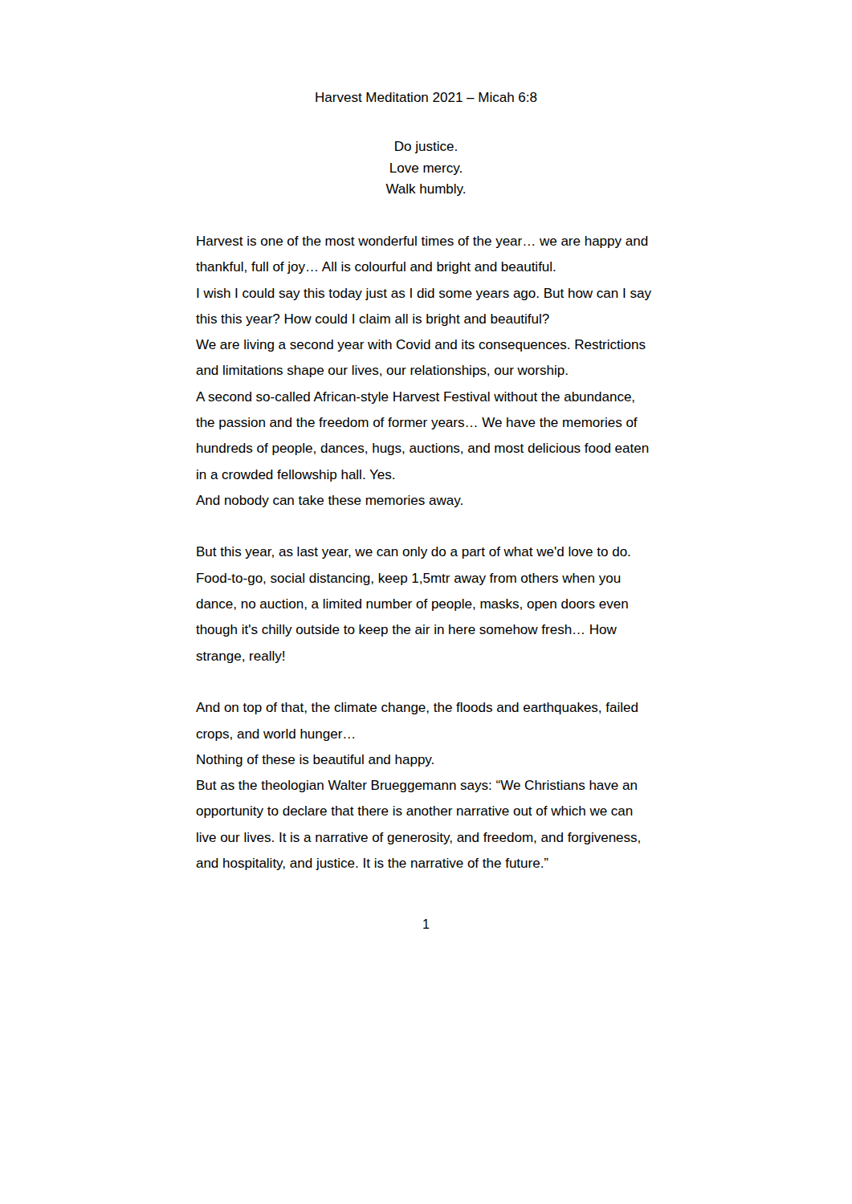Harvest Meditation 2021 – Micah 6:8
Do justice.
Love mercy.
Walk humbly.
Harvest is one of the most wonderful times of the year… we are happy and thankful, full of joy… All is colourful and bright and beautiful.
I wish I could say this today just as I did some years ago. But how can I say this this year? How could I claim all is bright and beautiful?
We are living a second year with Covid and its consequences. Restrictions and limitations shape our lives, our relationships, our worship.
A second so-called African-style Harvest Festival without the abundance, the passion and the freedom of former years… We have the memories of hundreds of people, dances, hugs, auctions, and most delicious food eaten in a crowded fellowship hall. Yes.
And nobody can take these memories away.
But this year, as last year, we can only do a part of what we'd love to do. Food-to-go, social distancing, keep 1,5mtr away from others when you dance, no auction, a limited number of people, masks, open doors even though it's chilly outside to keep the air in here somehow fresh… How strange, really!
And on top of that, the climate change, the floods and earthquakes, failed crops, and world hunger…
Nothing of these is beautiful and happy.
But as the theologian Walter Brueggemann says: “We Christians have an opportunity to declare that there is another narrative out of which we can live our lives. It is a narrative of generosity, and freedom, and forgiveness, and hospitality, and justice. It is the narrative of the future.”
1